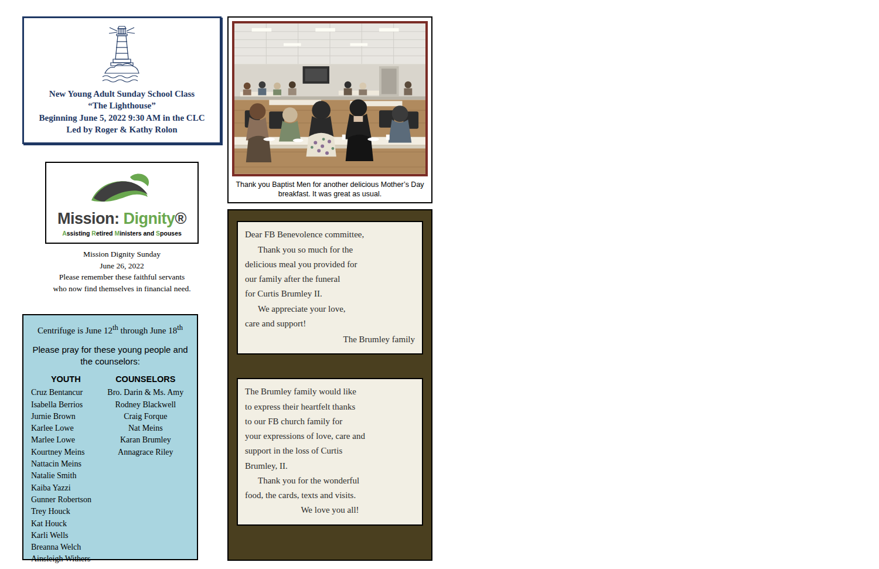New Young Adult Sunday School Class
“The Lighthouse”
Beginning June 5, 2022 9:30 AM in the CLC
Led by Roger & Kathy Rolon
Mission: Dignity®
Assisting Retired Ministers and Spouses
Mission Dignity Sunday
June 26, 2022
Please remember these faithful servants
who now find themselves in financial need.
Centrifuge is June 12th through June 18th
Please pray for these young people and
the counselors:
| YOUTH | COUNSELORS |
| --- | --- |
| Cruz Bentancur Isabella Berrios Jurnie Brown Karlee Lowe Marlee Lowe Kourtney Meins Nattacin Meins Natalie Smith Kaiba Yazzi Gunner Robertson Trey Houck Kat Houck Karli Wells Breanna Welch Ainsleigh Withers | Bro. Darin & Ms. Amy Rodney Blackwell Craig Forque Nat Meins Karan Brumley Annagrace Riley |
Thank you Baptist Men for another delicious Mother’s Day breakfast. It was great as usual.
Dear FB Benevolence committee,
Thank you so much for the
delicious meal you provided for
our family after the funeral
for Curtis Brumley II.
We appreciate your love,
care and support!
The Brumley family
The Brumley family would like
to express their heartfelt thanks
to our FB church family for
your expressions of love, care and
support in the loss of Curtis
Brumley, II.
Thank you for the wonderful
food, the cards, texts and visits.
We love you all!